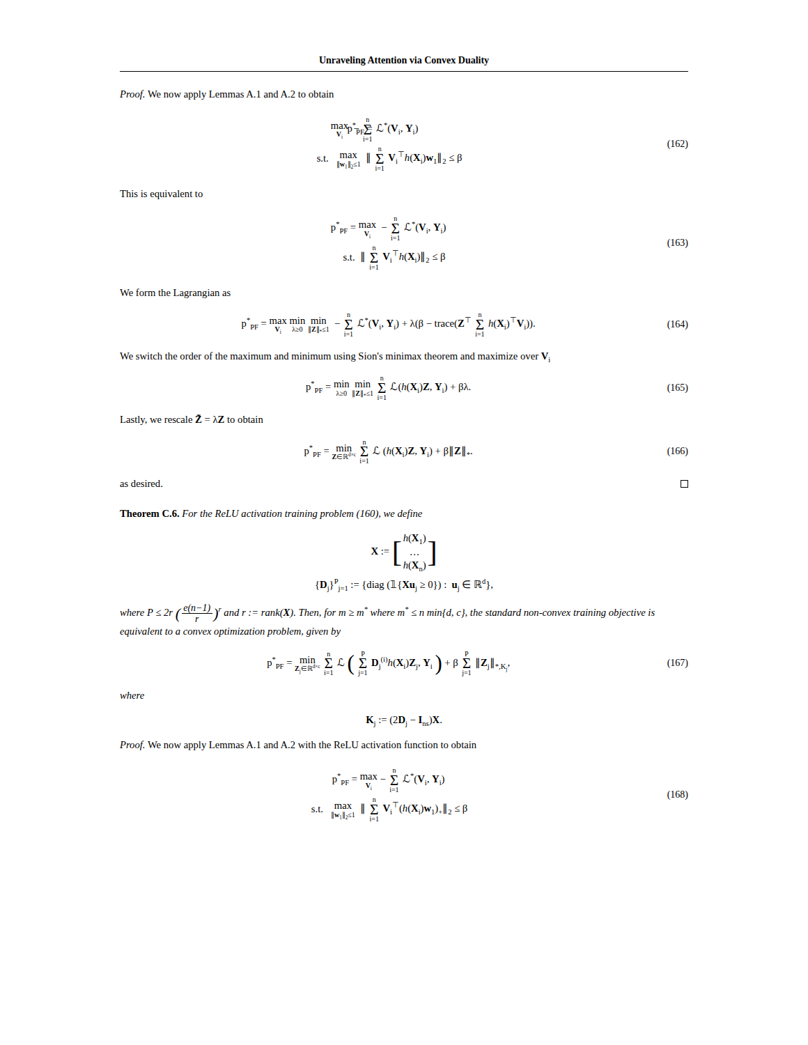Unraveling Attention via Convex Duality
Proof. We now apply Lemmas A.1 and A.2 to obtain
max Vi − nΣi=1 ℒ*(Vi, Yi) p*PF =
s.t. max∥w1∥2≤1 ∥ nΣi=1 Vi⊤h(Xi)w1∥2 ≤ β
(162)
This is equivalent to
p*PF = max Vi − nΣi=1 ℒ*(Vi, Yi)
s.t. ∥ nΣi=1 Vi⊤h(Xi)∥2 ≤ β
(163)
We form the Lagrangian as
p*PF = max Vi min λ≥0 min∥Z∥*≤1 − nΣi=1 ℒ*(Vi, Yi) + λ(β − trace(Z⊤ nΣi=1 h(Xi)⊤Vi)).
(164)
We switch the order of the maximum and minimum using Sion's minimax theorem and maximize over Vi
p*PF = min λ≥0 min∥Z∥*≤1 nΣi=1 ℒ(h(Xi)Z, Yi) + βλ.
(165)
Lastly, we rescale Z̃ = λZ to obtain
p*PF = min Z∈ℝd×c nΣi=1 ℒ (h(Xi)Z, Yi) + β∥Z∥*.
(166)
as desired.
Theorem C.6. For the ReLU activation training problem (160), we define
X := [ h(X1) … h(Xn) ]
{Dj}Pj=1 := {diag (𝟙{Xuj ≥ 0}) : uj ∈ ℝd},
where P ≤ 2r (e(n−1) r)r and r := rank(X). Then, for m ≥ m* where m* ≤ n min{d, c}, the standard non-convex training objective is equivalent to a convex optimization problem, given by
p*PF = min Zj∈ℝd×c nΣi=1 ℒ ( PΣj=1 Dj(i)h(Xi)Zj, Yi ) + β PΣj=1 ∥Zj∥*,Kj,
(167)
where
Kj := (2Dj − Ins)X.
Proof. We now apply Lemmas A.1 and A.2 with the ReLU activation function to obtain
p*PF = max Vi − nΣi=1 ℒ*(Vi, Yi)
s.t. max∥w1∥2≤1 ∥ nΣi=1 Vi⊤(h(Xi)w1)+∥2 ≤ β
(168)